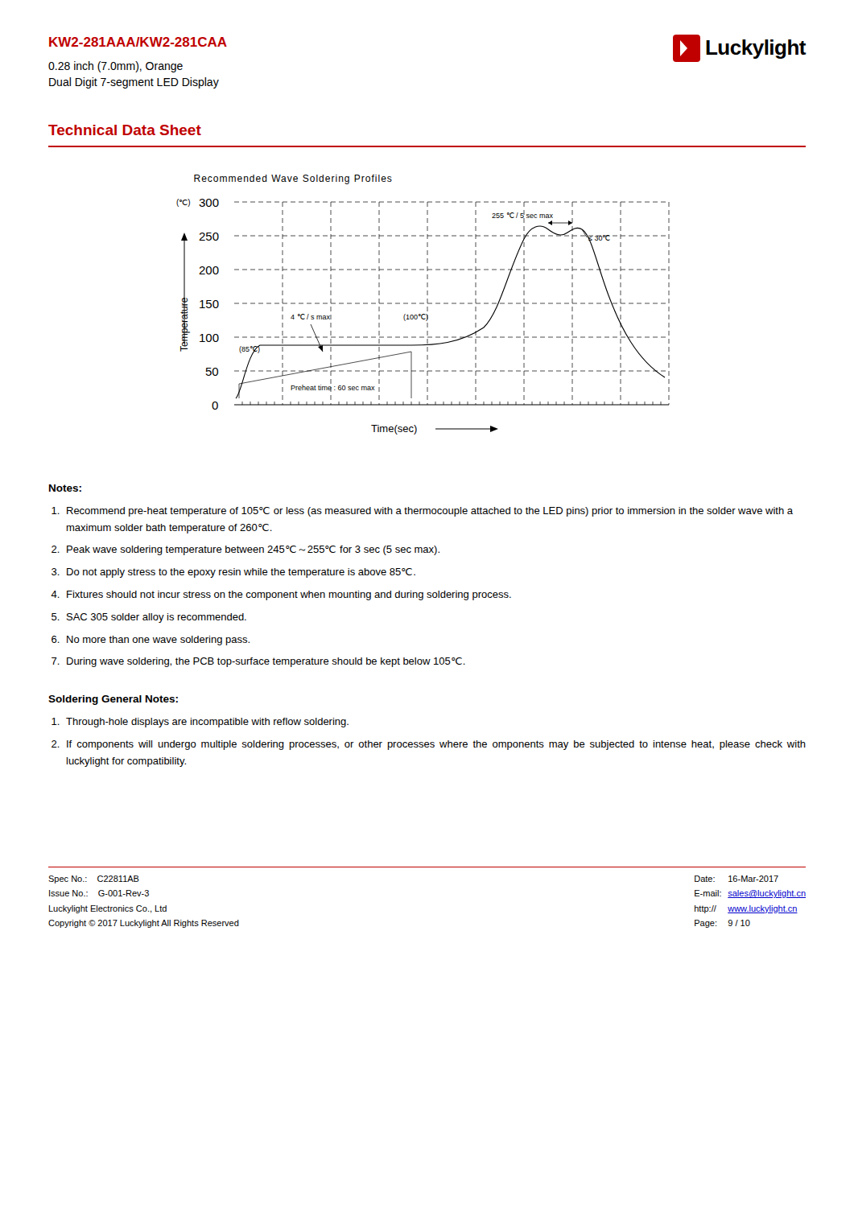KW2-281AAA/KW2-281CAA
0.28 inch (7.0mm), Orange
Dual Digit 7-segment LED Display
Luckylight
Technical Data Sheet
Recommended Wave Soldering Profiles
(℃) 300 250 200 150 100 50 0 Temperature 255 ℃ / 5 sec max ≤ 30℃ 4 ℃ / s max (100℃) (85℃) Preheat time : 60 sec max Time(sec)
Notes:
Recommend pre-heat temperature of 105℃ or less (as measured with a thermocouple attached to the LED pins) prior to immersion in the solder wave with a maximum solder bath temperature of 260℃.
Peak wave soldering temperature between 245℃～255℃ for 3 sec (5 sec max).
Do not apply stress to the epoxy resin while the temperature is above 85℃.
Fixtures should not incur stress on the component when mounting and during soldering process.
SAC 305 solder alloy is recommended.
No more than one wave soldering pass.
During wave soldering, the PCB top-surface temperature should be kept below 105℃.
Soldering General Notes:
Through-hole displays are incompatible with reflow soldering.
If components will undergo multiple soldering processes, or other processes where the omponents may be subjected to intense heat, please check with luckylight for compatibility.
Spec No.: C22811AB
Issue No.: G-001-Rev-3
Luckylight Electronics Co., Ltd
Copyright © 2017 Luckylight All Rights Reserved
Date: 16-Mar-2017
E-mail: sales@luckylight.cn
http://www.luckylight.cn
Page: 9 / 10